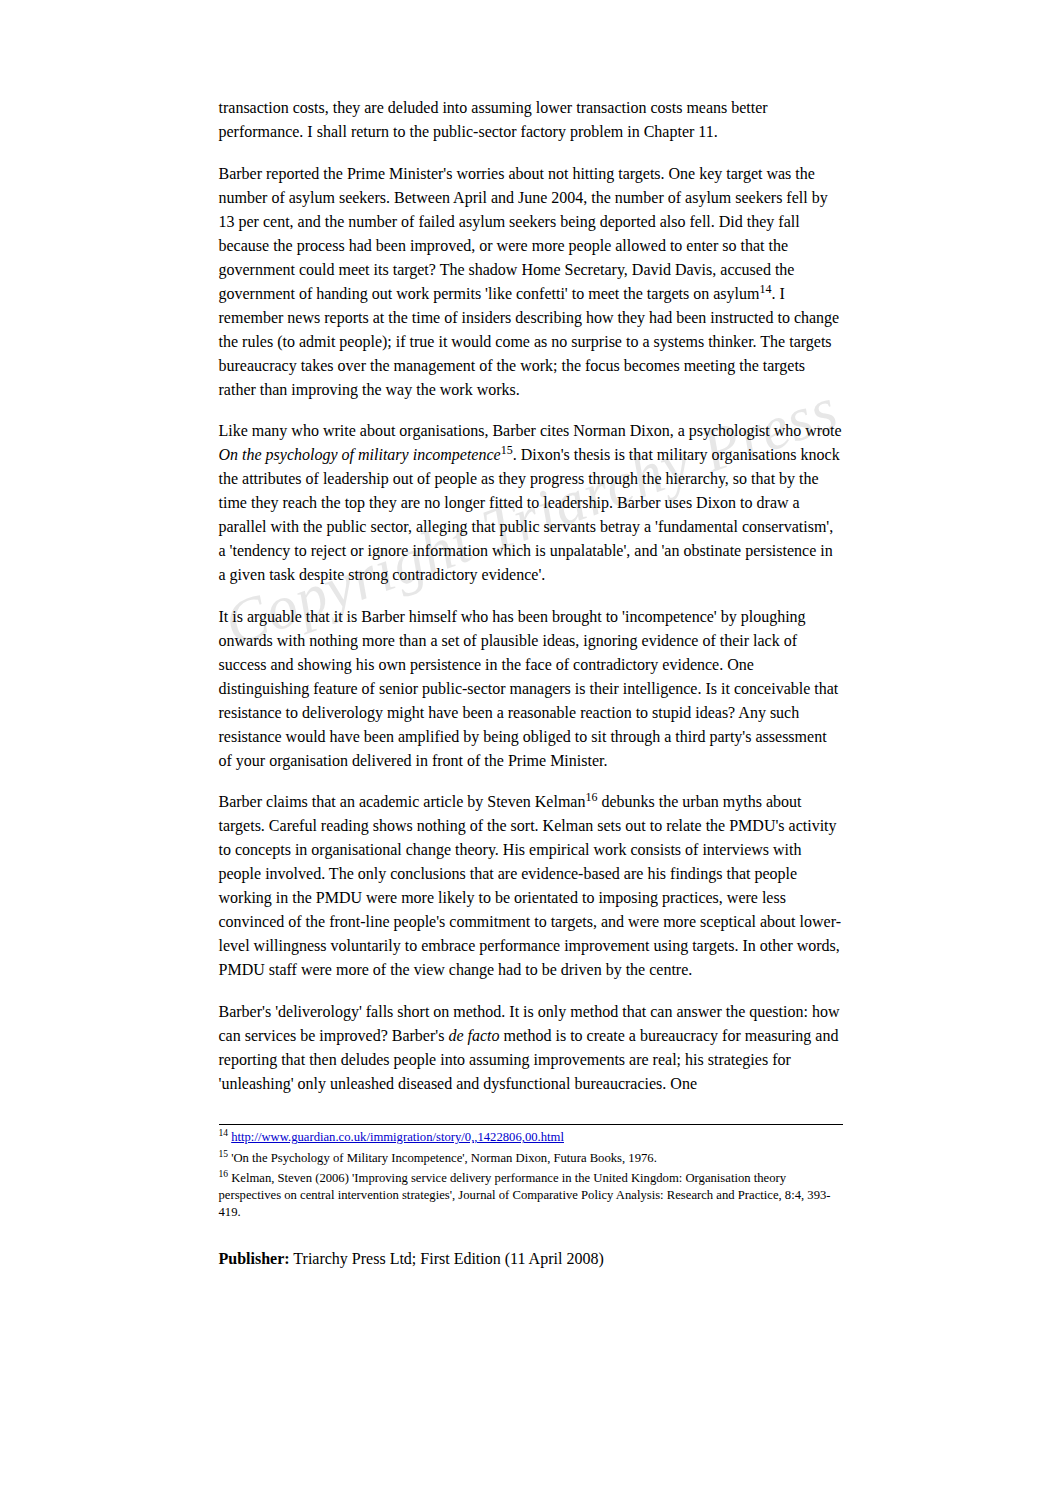Copyright Triarchy Press
transaction costs, they are deluded into assuming lower transaction costs means better performance. I shall return to the public-sector factory problem in Chapter 11.
Barber reported the Prime Minister's worries about not hitting targets. One key target was the number of asylum seekers. Between April and June 2004, the number of asylum seekers fell by 13 per cent, and the number of failed asylum seekers being deported also fell. Did they fall because the process had been improved, or were more people allowed to enter so that the government could meet its target? The shadow Home Secretary, David Davis, accused the government of handing out work permits 'like confetti' to meet the targets on asylum14. I remember news reports at the time of insiders describing how they had been instructed to change the rules (to admit people); if true it would come as no surprise to a systems thinker. The targets bureaucracy takes over the management of the work; the focus becomes meeting the targets rather than improving the way the work works.
Like many who write about organisations, Barber cites Norman Dixon, a psychologist who wrote On the psychology of military incompetence15. Dixon's thesis is that military organisations knock the attributes of leadership out of people as they progress through the hierarchy, so that by the time they reach the top they are no longer fitted to leadership. Barber uses Dixon to draw a parallel with the public sector, alleging that public servants betray a 'fundamental conservatism', a 'tendency to reject or ignore information which is unpalatable', and 'an obstinate persistence in a given task despite strong contradictory evidence'.
It is arguable that it is Barber himself who has been brought to 'incompetence' by ploughing onwards with nothing more than a set of plausible ideas, ignoring evidence of their lack of success and showing his own persistence in the face of contradictory evidence. One distinguishing feature of senior public-sector managers is their intelligence. Is it conceivable that resistance to deliverology might have been a reasonable reaction to stupid ideas? Any such resistance would have been amplified by being obliged to sit through a third party's assessment of your organisation delivered in front of the Prime Minister.
Barber claims that an academic article by Steven Kelman16 debunks the urban myths about targets. Careful reading shows nothing of the sort. Kelman sets out to relate the PMDU's activity to concepts in organisational change theory. His empirical work consists of interviews with people involved. The only conclusions that are evidence-based are his findings that people working in the PMDU were more likely to be orientated to imposing practices, were less convinced of the front-line people's commitment to targets, and were more sceptical about lower-level willingness voluntarily to embrace performance improvement using targets. In other words, PMDU staff were more of the view change had to be driven by the centre.
Barber's 'deliverology' falls short on method. It is only method that can answer the question: how can services be improved? Barber's de facto method is to create a bureaucracy for measuring and reporting that then deludes people into assuming improvements are real; his strategies for 'unleashing' only unleashed diseased and dysfunctional bureaucracies. One
14 http://www.guardian.co.uk/immigration/story/0,,1422806,00.html
15 'On the Psychology of Military Incompetence', Norman Dixon, Futura Books, 1976.
16 Kelman, Steven (2006) 'Improving service delivery performance in the United Kingdom: Organisation theory perspectives on central intervention strategies', Journal of Comparative Policy Analysis: Research and Practice, 8:4, 393-419.
Publisher: Triarchy Press Ltd; First Edition (11 April 2008)